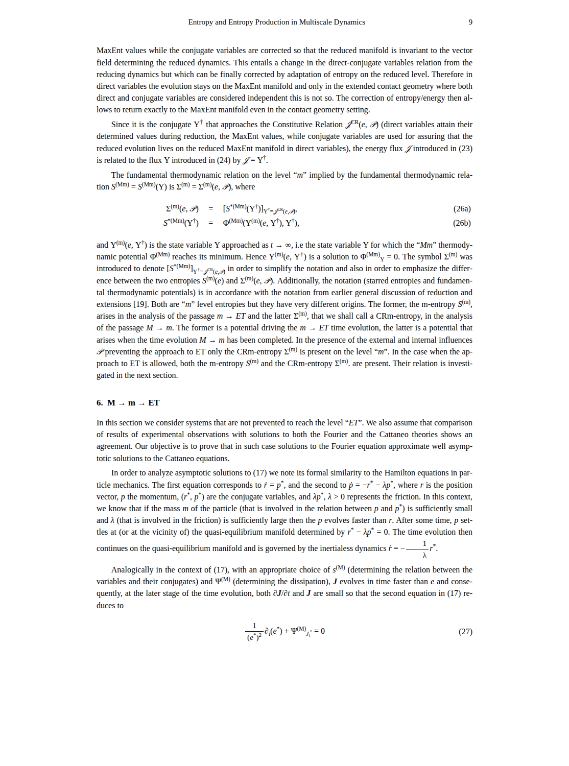Entropy and Entropy Production in Multiscale Dynamics 9
MaxEnt values while the conjugate variables are corrected so that the reduced manifold is invariant to the vector field determining the reduced dynamics. This entails a change in the direct-conjugate variables relation from the reducing dynamics but which can be finally corrected by adaptation of entropy on the reduced level. Therefore in direct variables the evolution stays on the MaxEnt manifold and only in the extended contact geometry where both direct and conjugate variables are considered independent this is not so. The correction of entropy/energy then allows to return exactly to the MaxEnt manifold even in the contact geometry setting.
Since it is the conjugate Υ† that approaches the Constitutive Relation 𝒥CR(e, 𝒫) (direct variables attain their determined values during reduction, the MaxEnt values, while conjugate variables are used for assuring that the reduced evolution lives on the reduced MaxEnt manifold in direct variables), the energy flux 𝒥 introduced in (23) is related to the flux Υ introduced in (24) by 𝒥 = Υ†.
The fundamental thermodynamic relation on the level “m” implied by the fundamental thermodynamic relation S(Mm) = S(Mm)(Υ) is Σ(m) = Σ(m)(e, 𝒫), where
| Σ (m) ( e , 𝒫 ) | = | [ S *(Mm) (Υ † )] Υ † = 𝒥 CR ( e , 𝒫 ) , | (26a) |
| S *(Mm) (Υ † ) | = | Φ (Mm) (Υ (m) ( e , Υ † ), Υ † ), | (26b) |
and Υ(m)(e, Υ†) is the state variable Υ approached as t → ∞, i.e the state variable Υ for which the “Mm” thermodynamic potential Φ(Mm) reaches its minimum. Hence Υ(m)(e, Υ†) is a solution to Φ(Mm)Υ = 0. The symbol Σ(m) was introduced to denote [S*(Mm)]Υ†=𝒥CR(e,𝒫) in order to simplify the notation and also in order to emphasize the difference between the two entropies S(m)(e) and Σ(m)(e, 𝒫). Additionally, the notation (starred entropies and fundamental thermodynamic potentials) is in accordance with the notation from earlier general discussion of reduction and extensions [19]. Both are “m” level entropies but they have very different origins. The former, the m-entropy S(m), arises in the analysis of the passage m → ET and the latter Σ(m), that we shall call a CRm-entropy, in the analysis of the passage M → m. The former is a potential driving the m → ET time evolution, the latter is a potential that arises when the time evolution M → m has been completed. In the presence of the external and internal influences 𝒫 preventing the approach to ET only the CRm-entropy Σ(m) is present on the level “m”. In the case when the approach to ET is allowed, both the m-entropy S(m) and the CRm-entropy Σ(m). are present. Their relation is investigated in the next section.
6. M → m → ET
In this section we consider systems that are not prevented to reach the level “ET”. We also assume that comparison of results of experimental observations with solutions to both the Fourier and the Cattaneo theories shows an agreement. Our objective is to prove that in such case solutions to the Fourier equation approximate well asymptotic solutions to the Cattaneo equations.
In order to analyze asymptotic solutions to (17) we note its formal similarity to the Hamilton equations in particle mechanics. The first equation corresponds to ṙ = p*, and the second to ṗ = −r* − λp*, where r is the position vector, p the momentum, (r*, p*) are the conjugate variables, and λp*, λ > 0 represents the friction. In this context, we know that if the mass m of the particle (that is involved in the relation between p and p*) is sufficiently small and λ (that is involved in the friction) is sufficiently large then the p evolves faster than r. After some time, p settles at (or at the vicinity of) the quasi-equilibrium manifold determined by r* − λp* = 0. The time evolution then continues on the quasi-equilibrium manifold and is governed by the inertialess dynamics ṙ = −1 λ r*.
Analogically in the context of (17), with an appropriate choice of s(M) (determining the relation between the variables and their conjugates) and Ψ(M) (determining the dissipation), J evolves in time faster than e and consequently, at the later stage of the time evolution, both ∂J/∂t and J are small so that the second equation in (17) reduces to
1(e*)2∂i(e*) + Ψ(M)Ji* = 0 (27)